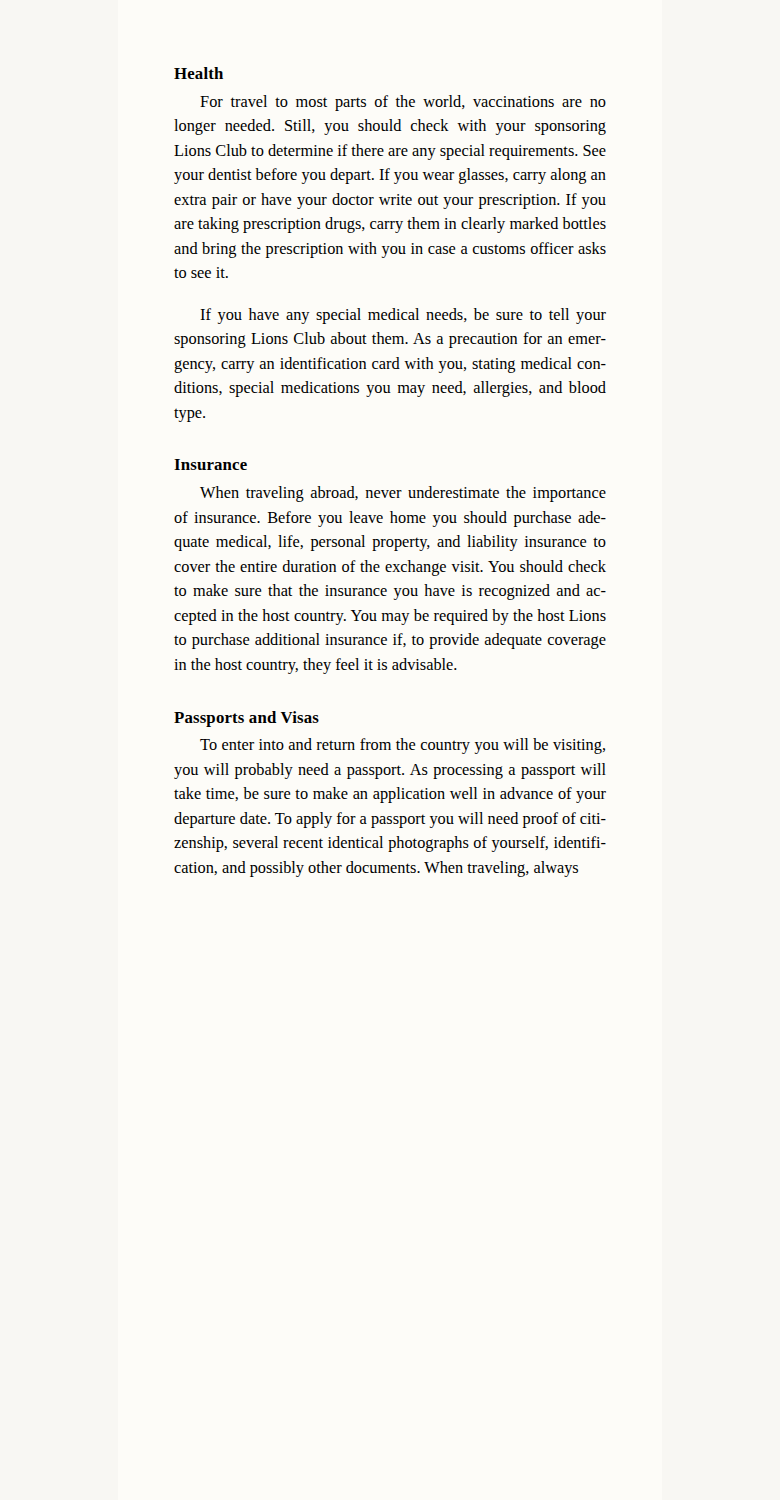Health
For travel to most parts of the world, vaccinations are no longer needed. Still, you should check with your sponsoring Lions Club to determine if there are any special requirements. See your dentist before you depart. If you wear glasses, carry along an extra pair or have your doctor write out your prescription. If you are taking prescription drugs, carry them in clearly marked bottles and bring the prescription with you in case a customs officer asks to see it.
If you have any special medical needs, be sure to tell your sponsoring Lions Club about them. As a precaution for an emergency, carry an identification card with you, stating medical conditions, special medications you may need, allergies, and blood type.
Insurance
When traveling abroad, never underestimate the importance of insurance. Before you leave home you should purchase adequate medical, life, personal property, and liability insurance to cover the entire duration of the exchange visit. You should check to make sure that the insurance you have is recognized and accepted in the host country. You may be required by the host Lions to purchase additional insurance if, to provide adequate coverage in the host country, they feel it is advisable.
Passports and Visas
To enter into and return from the country you will be visiting, you will probably need a passport. As processing a passport will take time, be sure to make an application well in advance of your departure date. To apply for a passport you will need proof of citizenship, several recent identical photographs of yourself, identification, and possibly other documents. When traveling, always